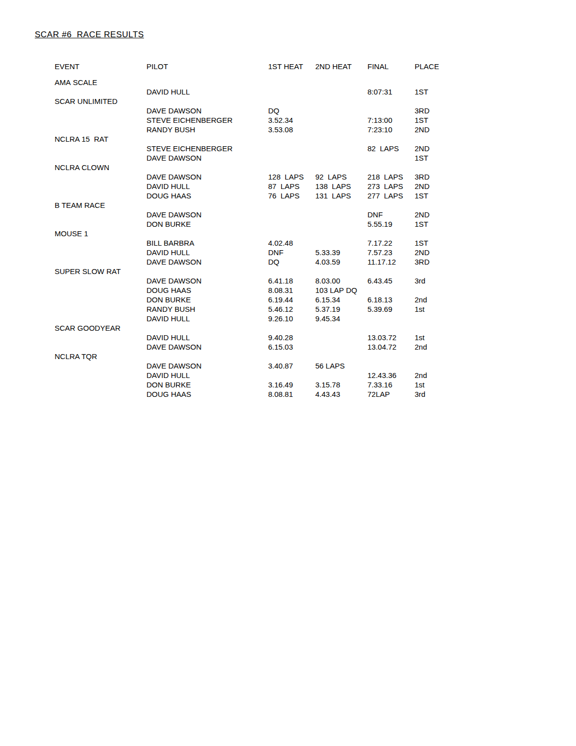SCAR #6 RACE RESULTS
| EVENT | PILOT | 1ST HEAT | 2ND HEAT | FINAL | PLACE |
| --- | --- | --- | --- | --- | --- |
| AMA SCALE | | | | | |
| | DAVID HULL | | | 8:07:31 | 1ST |
| SCAR UNLIMITED | | | | | |
| | DAVE DAWSON | DQ | | | 3RD |
| | STEVE EICHENBERGER | 3.52.34 | | 7:13:00 | 1ST |
| | RANDY BUSH | 3.53.08 | | 7:23:10 | 2ND |
| NCLRA 15 RAT | | | | | |
| | STEVE EICHENBERGER | | | 82 LAPS | 2ND |
| | DAVE DAWSON | | | | 1ST |
| NCLRA CLOWN | | | | | |
| | DAVE DAWSON | 128 LAPS | 92 LAPS | 218 LAPS | 3RD |
| | DAVID HULL | 87 LAPS | 138 LAPS | 273 LAPS | 2ND |
| | DOUG HAAS | 76 LAPS | 131 LAPS | 277 LAPS | 1ST |
| B TEAM RACE | | | | | |
| | DAVE DAWSON | | | DNF | 2ND |
| | DON BURKE | | | 5.55.19 | 1ST |
| MOUSE 1 | | | | | |
| | BILL BARBRA | 4.02.48 | | 7.17.22 | 1ST |
| | DAVID HULL | DNF | 5.33.39 | 7.57.23 | 2ND |
| | DAVE DAWSON | DQ | 4.03.59 | 11.17.12 | 3RD |
| SUPER SLOW RAT | | | | | |
| | DAVE DAWSON | 6.41.18 | 8.03.00 | 6.43.45 | 3rd |
| | DOUG HAAS | 8.08.31 | 103 LAP DQ | | |
| | DON BURKE | 6.19.44 | 6.15.34 | 6.18.13 | 2nd |
| | RANDY BUSH | 5.46.12 | 5.37.19 | 5.39.69 | 1st |
| | DAVID HULL | 9.26.10 | 9.45.34 | | |
| SCAR GOODYEAR | | | | | |
| | DAVID HULL | 9.40.28 | | 13.03.72 | 1st |
| | DAVE DAWSON | 6.15.03 | | 13.04.72 | 2nd |
| NCLRA TQR | | | | | |
| | DAVE DAWSON | 3.40.87 | 56 LAPS | | |
| | DAVID HULL | | | 12.43.36 | 2nd |
| | DON BURKE | 3.16.49 | 3.15.78 | 7.33.16 | 1st |
| | DOUG HAAS | 8.08.81 | 4.43.43 | 72LAP | 3rd |